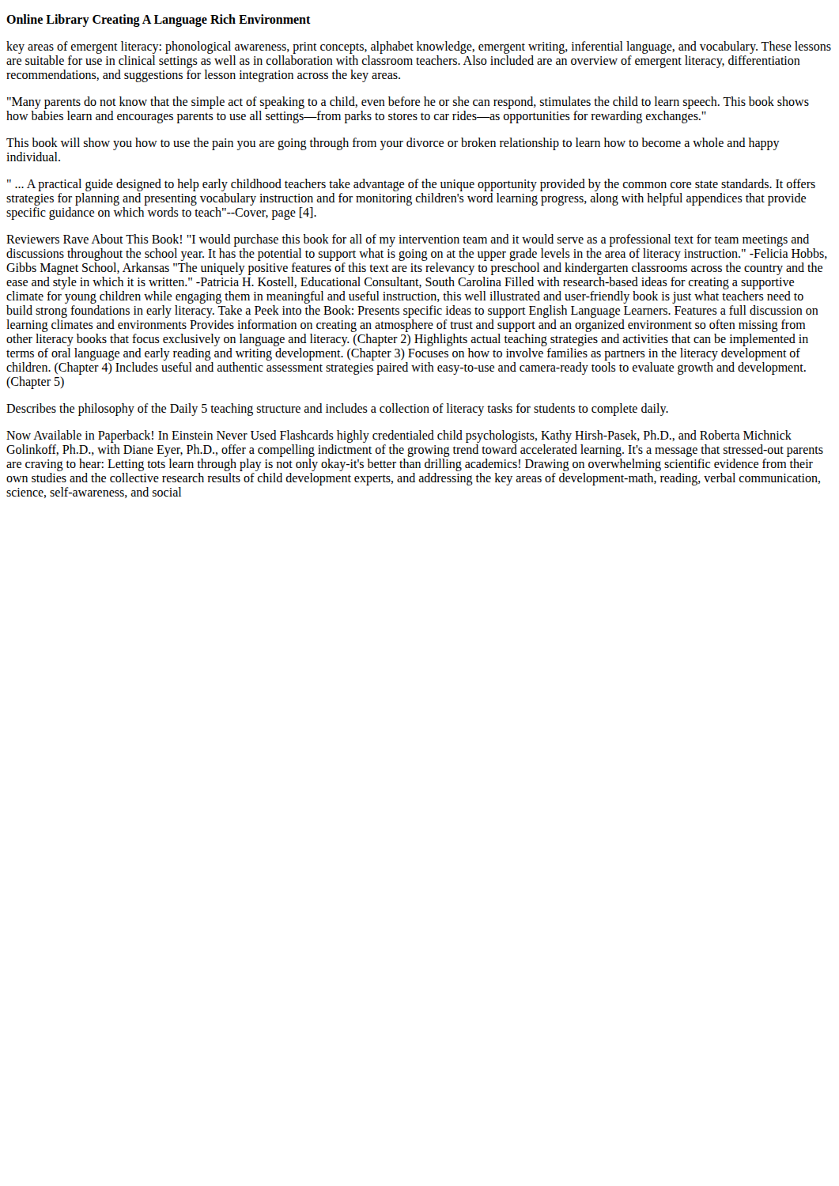Online Library Creating A Language Rich Environment
key areas of emergent literacy: phonological awareness, print concepts, alphabet knowledge, emergent writing, inferential language, and vocabulary. These lessons are suitable for use in clinical settings as well as in collaboration with classroom teachers. Also included are an overview of emergent literacy, differentiation recommendations, and suggestions for lesson integration across the key areas.
"Many parents do not know that the simple act of speaking to a child, even before he or she can respond, stimulates the child to learn speech. This book shows how babies learn and encourages parents to use all settings—from parks to stores to car rides—as opportunities for rewarding exchanges."
This book will show you how to use the pain you are going through from your divorce or broken relationship to learn how to become a whole and happy individual.
" ... A practical guide designed to help early childhood teachers take advantage of the unique opportunity provided by the common core state standards. It offers strategies for planning and presenting vocabulary instruction and for monitoring children's word learning progress, along with helpful appendices that provide specific guidance on which words to teach"--Cover, page [4].
Reviewers Rave About This Book! "I would purchase this book for all of my intervention team and it would serve as a professional text for team meetings and discussions throughout the school year. It has the potential to support what is going on at the upper grade levels in the area of literacy instruction." -Felicia Hobbs, Gibbs Magnet School, Arkansas "The uniquely positive features of this text are its relevancy to preschool and kindergarten classrooms across the country and the ease and style in which it is written." -Patricia H. Kostell, Educational Consultant, South Carolina Filled with research-based ideas for creating a supportive climate for young children while engaging them in meaningful and useful instruction, this well illustrated and user-friendly book is just what teachers need to build strong foundations in early literacy. Take a Peek into the Book: Presents specific ideas to support English Language Learners. Features a full discussion on learning climates and environments Provides information on creating an atmosphere of trust and support and an organized environment so often missing from other literacy books that focus exclusively on language and literacy. (Chapter 2) Highlights actual teaching strategies and activities that can be implemented in terms of oral language and early reading and writing development. (Chapter 3) Focuses on how to involve families as partners in the literacy development of children. (Chapter 4) Includes useful and authentic assessment strategies paired with easy-to-use and camera-ready tools to evaluate growth and development. (Chapter 5)
Describes the philosophy of the Daily 5 teaching structure and includes a collection of literacy tasks for students to complete daily.
Now Available in Paperback! In Einstein Never Used Flashcards highly credentialed child psychologists, Kathy Hirsh-Pasek, Ph.D., and Roberta Michnick Golinkoff, Ph.D., with Diane Eyer, Ph.D., offer a compelling indictment of the growing trend toward accelerated learning. It's a message that stressed-out parents are craving to hear: Letting tots learn through play is not only okay-it's better than drilling academics! Drawing on overwhelming scientific evidence from their own studies and the collective research results of child development experts, and addressing the key areas of development-math, reading, verbal communication, science, self-awareness, and social